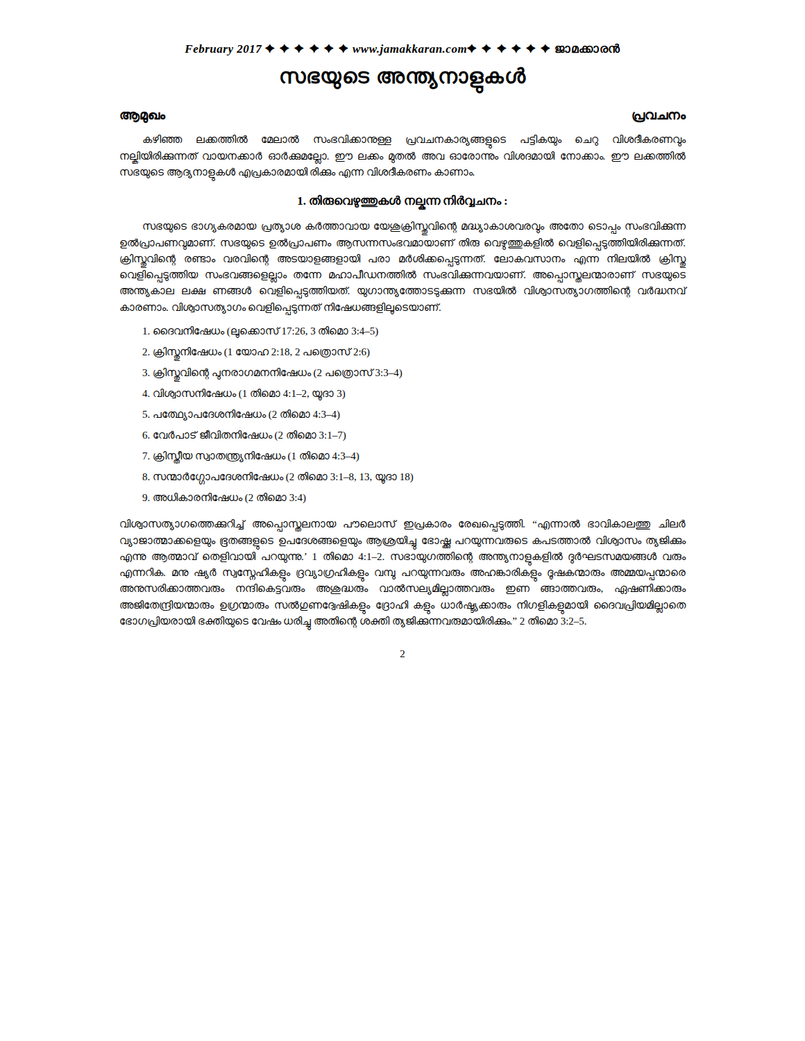February 2017 ✦ ✦ ✦ ✦ ✦ ✦ www.jamakkaran.com✦ ✦ ✦ ✦ ✦ ✦ ജാമക്കാരൻ
സഭയുടെ അന്ത്യനാളുകൾ
ആമുഖം പ്രവചനം
കഴിഞ്ഞ ലക്കത്തിൽ മേലാൽ സംഭവിക്കാനുള്ള പ്രവചനകാര്യങ്ങളുടെ പട്ടികയും ചെറു വിശദീകരണവും നല്കിയിരിക്കുന്നത് വായനക്കാർ ഓർക്കുമല്ലോ. ഈ ലക്കം മുതൽ അവ ഓരോന്നും വിശദമായി നോക്കാം. ഈ ലക്കത്തിൽ സഭയുടെ ആദ്യനാളുകൾ എപ്രകാരമായി രിക്കും എന്ന വിശദീകരണം കാണാം.
1. തിരുവെഴുത്തുകൾ നല്കുന്ന നിർവ്വചനം :
സഭയുടെ ഭാഗ്യകരമായ പ്രത്യാശ കർത്താവായ യേശുക്രിസ്തുവിന്റെ മദ്ധ്യാകാശവരവും അതോ ടൊപ്പം സംഭവിക്കുന്ന ഉൽപ്രാപണവുമാണ്. സഭയുടെ ഉൽപ്രാപണം ആസന്നസംഭവമായാണ് തിരു വെഴുത്തുകളിൽ വെളിപ്പെടുത്തിയിരിക്കുന്നത്. ക്രിസ്തുവിന്റെ രണ്ടാം വരവിന്റെ അടയാളങ്ങളായി പരാ മർശിക്കപ്പെടുന്നത്. ലോകവസാനം എന്ന നിലയിൽ ക്രിസ്തു വെളിപ്പെടുത്തിയ സംഭവങ്ങളെല്ലാം തന്നേ മഹാപീഡനത്തിൽ സംഭവിക്കുന്നവയാണ്. അപ്പൊസ്തലന്മാരാണ് സഭയുടെ അന്ത്യകാല ലക്ഷ ണങ്ങൾ വെളിപ്പെടുത്തിയത്. യുഗാന്ത്യത്തോടടുക്കുന്ന സഭയിൽ വിശ്വാസത്യാഗത്തിന്റെ വർദ്ധനവ് കാരണാം. വിശ്വാസത്യാഗം വെളിപ്പെടുന്നത് നിഷേധങ്ങളിലൂടെയാണ്.
ദൈവനിഷേധം (ലൂക്കൊസ് 17:26, 3 തിമൊ 3:4–5)
ക്രിസ്തുനിഷേധം (1 യോഹ 2:18, 2 പത്രൊസ് 2:6)
ക്രിസ്തുവിന്റെ പുനരാഗമനനിഷേധം (2 പത്രൊസ് 3:3–4)
വിശ്വാസനിഷേധം (1 തിമൊ 4:1–2, യൂദാ 3)
പത്ഥ്യോപദേശനിഷേധം (2 തിമൊ 4:3–4)
വേർപാട് ജീവിതനിഷേധം (2 തിമൊ 3:1–7)
ക്രിസ്തീയ സ്വാതന്ത്ര്യനിഷേധം (1 തിമൊ 4:3–4)
സന്മാർഗ്ഗോപദേശനിഷേധം (2 തിമൊ 3:1–8, 13, യൂദാ 18)
അധികാരനിഷേധം (2 തിമൊ 3:4)
വിശ്വാസത്യാഗത്തെക്കുറിച്ച് അപ്പൊസ്തലനായ പൗലൊസ് ഇപ്രകാരം രേഖപ്പെടുത്തി. “എന്നാൽ ഭാവികാലത്തു ചിലർ വ്യാജാത്മാക്കളെയും ഭൂതങ്ങളുടെ ഉപദേശങ്ങളെയും ആശ്രയിച്ചു ഭോഷ്ക്കു പറയുന്നവരുടെ കപടത്താൽ വിശ്വാസം ത്യജിക്കും എന്നു ആത്മാവ് തെളിവായി പറയുന്നു.’ 1 തിമൊ 4:1–2. സഭായുഗത്തിന്റെ അന്ത്യനാളുകളിൽ ദുർഘടസമയങ്ങൾ വരും എന്നറിക. മനു ഷ്യർ സ്വസ്നേഹികളും ദ്രവ്യാഗ്രഹികളും വമ്പു പറയുന്നവരും അഹങ്കാരികളും ദൂഷകന്മാരും അമ്മയപ്പന്മാരെ അനുസരിക്കാത്തവരും നന്ദികെട്ടവരും അശുദ്ധരും വാൽസല്യമില്ലാത്തവരും ഇണ ങ്ങാത്തവരും, ഏഷണിക്കാരും അജിതേന്ദ്രിയന്മാരും ഉഗ്രന്മാരും സൽഗുണദ്വേഷികളും ദ്രോഹി കളും ധാർഷ്ട്യക്കാരും നിഗളികളുമായി ദൈവപ്രിയമില്ലാതെ ഭോഗപ്രിയരായി ഭക്തിയുടെ വേഷം ധരിച്ചു അതിന്റെ ശക്തി ത്യജിക്കുന്നവരുമായിരിക്കും.” 2 തിമൊ 3:2–5.
2